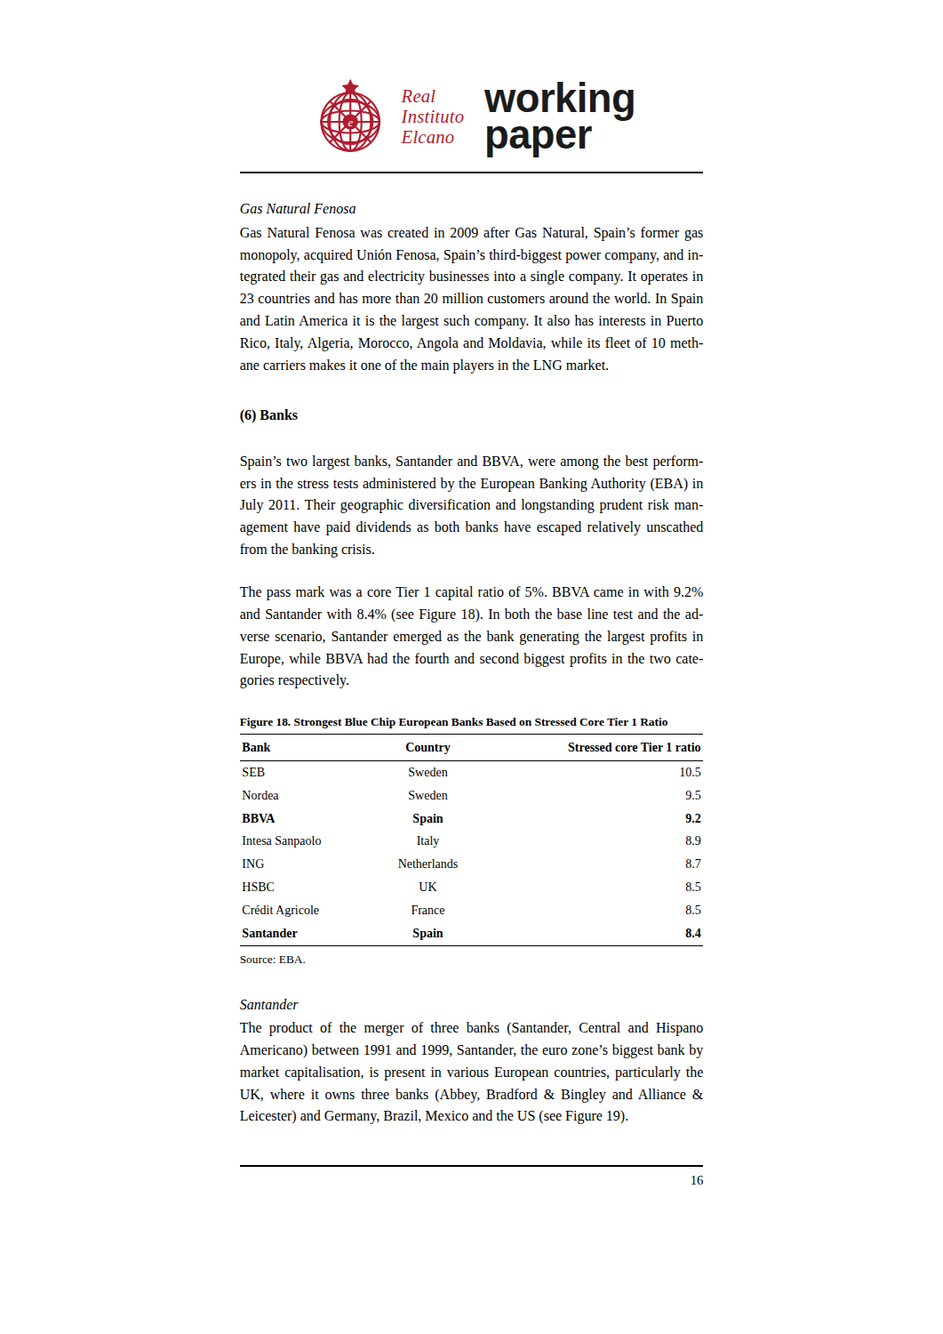e
Real Instituto Elcano
working paper
Gas Natural Fenosa
Gas Natural Fenosa was created in 2009 after Gas Natural, Spain’s former gas monopoly, acquired Unión Fenosa, Spain’s third-biggest power company, and integrated their gas and electricity businesses into a single company. It operates in 23 countries and has more than 20 million customers around the world. In Spain and Latin America it is the largest such company. It also has interests in Puerto Rico, Italy, Algeria, Morocco, Angola and Moldavia, while its fleet of 10 methane carriers makes it one of the main players in the LNG market.
(6) Banks
Spain’s two largest banks, Santander and BBVA, were among the best performers in the stress tests administered by the European Banking Authority (EBA) in July 2011. Their geographic diversification and longstanding prudent risk management have paid dividends as both banks have escaped relatively unscathed from the banking crisis.
The pass mark was a core Tier 1 capital ratio of 5%. BBVA came in with 9.2% and Santander with 8.4% (see Figure 18). In both the base line test and the adverse scenario, Santander emerged as the bank generating the largest profits in Europe, while BBVA had the fourth and second biggest profits in the two categories respectively.
Figure 18. Strongest Blue Chip European Banks Based on Stressed Core Tier 1 Ratio
| Bank | Country | Stressed core Tier 1 ratio |
| --- | --- | --- |
| SEB | Sweden | 10.5 |
| Nordea | Sweden | 9.5 |
| BBVA | Spain | 9.2 |
| Intesa Sanpaolo | Italy | 8.9 |
| ING | Netherlands | 8.7 |
| HSBC | UK | 8.5 |
| Crédit Agricole | France | 8.5 |
| Santander | Spain | 8.4 |
Source: EBA.
Santander
The product of the merger of three banks (Santander, Central and Hispano Americano) between 1991 and 1999, Santander, the euro zone’s biggest bank by market capitalisation, is present in various European countries, particularly the UK, where it owns three banks (Abbey, Bradford & Bingley and Alliance & Leicester) and Germany, Brazil, Mexico and the US (see Figure 19).
16